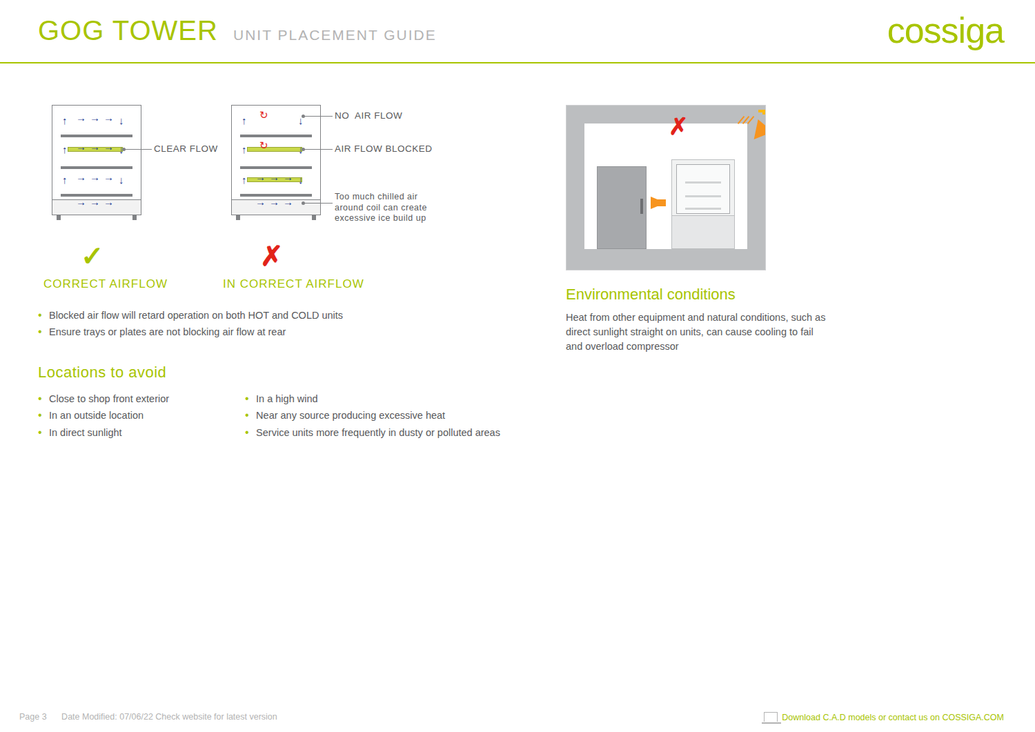GOG TOWER UNIT PLACEMENT GUIDE
cossiga
↑ → → → ↓ ↑ → → → ↓ ↑ → → → ↓ → → →
CLEAR FLOW
✓
CORRECT AIRFLOW
↻ ↻ ↑ ↓ ↑ ↓ ↑ → → → ↓ → → →
NO AIR FLOW
AIR FLOW BLOCKED
Too much chilled air around coil can create excessive ice build up
✗
IN CORRECT AIRFLOW
Blocked air flow will retard operation on both HOT and COLD units
Ensure trays or plates are not blocking air flow at rear
Locations to avoid
Close to shop front exterior
In an outside location
In direct sunlight
In a high wind
Near any source producing excessive heat
Service units more frequently in dusty or polluted areas
✗
Environmental conditions
Heat from other equipment and natural conditions, such as direct sunlight straight on units, can cause cooling to fail and overload compressor
Page 3 Date Modified: 07/06/22 Check website for latest version Download C.A.D models or contact us on COSSIGA.COM